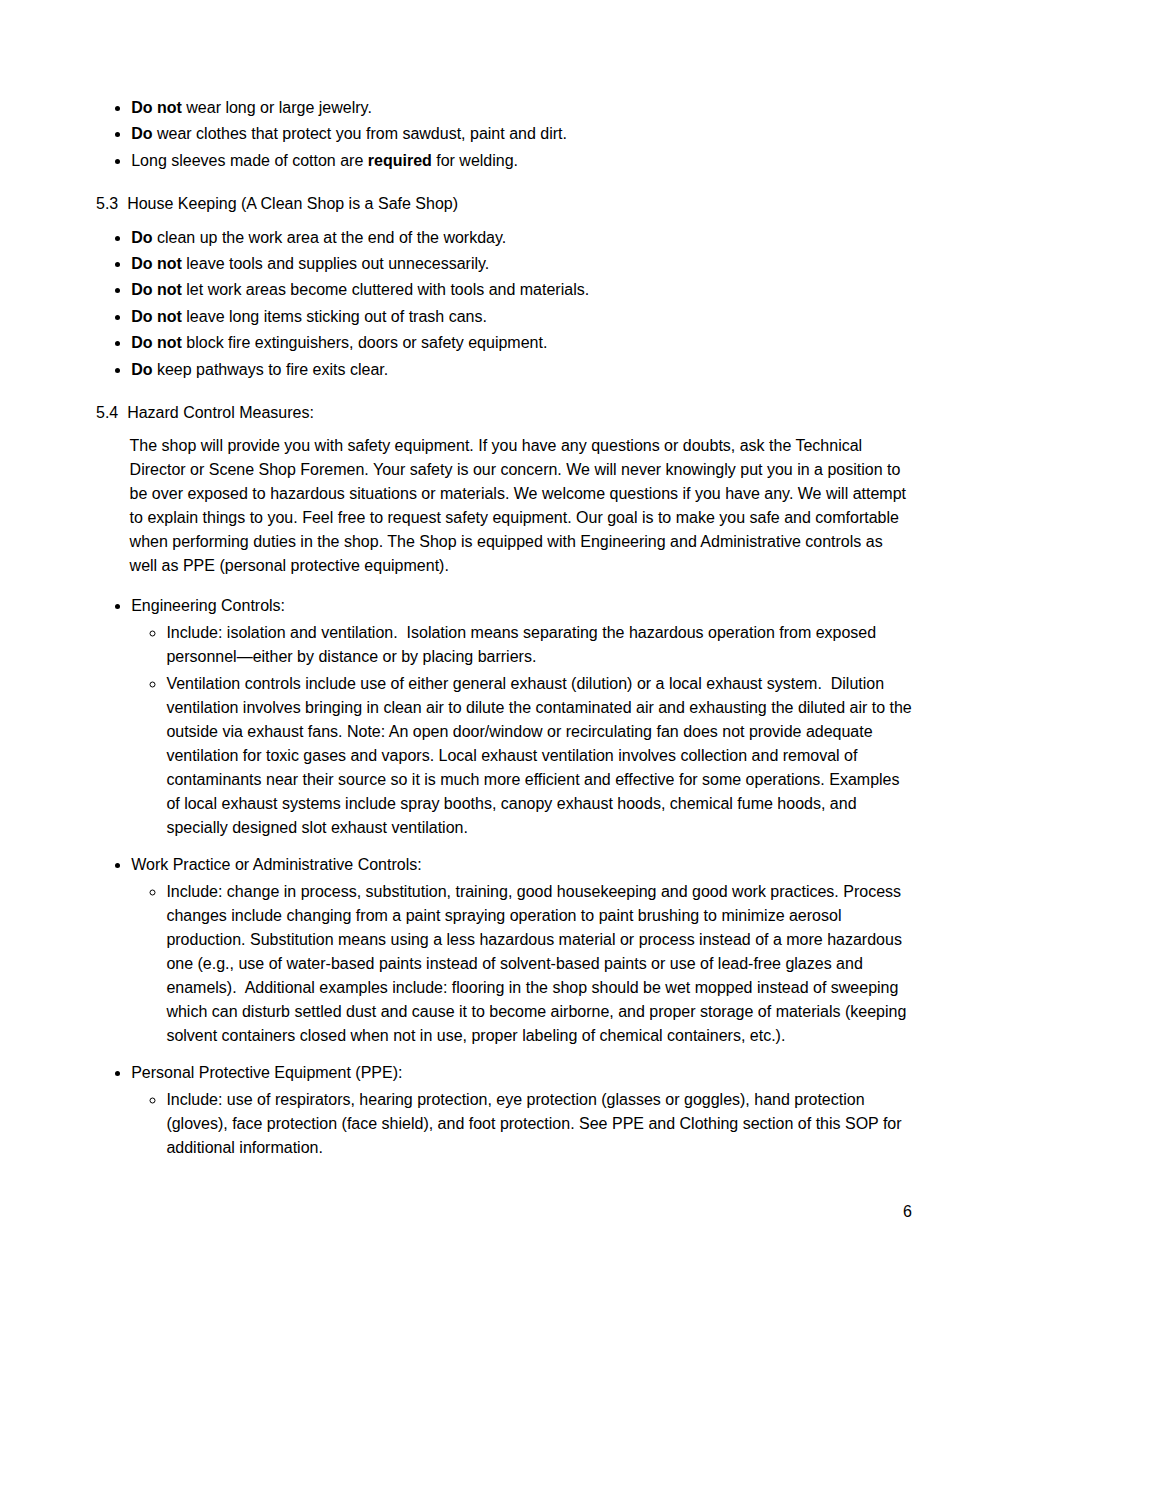Do not wear long or large jewelry.
Do wear clothes that protect you from sawdust, paint and dirt.
Long sleeves made of cotton are required for welding.
5.3 House Keeping (A Clean Shop is a Safe Shop)
Do clean up the work area at the end of the workday.
Do not leave tools and supplies out unnecessarily.
Do not let work areas become cluttered with tools and materials.
Do not leave long items sticking out of trash cans.
Do not block fire extinguishers, doors or safety equipment.
Do keep pathways to fire exits clear.
5.4 Hazard Control Measures:
The shop will provide you with safety equipment. If you have any questions or doubts, ask the Technical Director or Scene Shop Foremen. Your safety is our concern. We will never knowingly put you in a position to be over exposed to hazardous situations or materials. We welcome questions if you have any. We will attempt to explain things to you. Feel free to request safety equipment. Our goal is to make you safe and comfortable when performing duties in the shop. The Shop is equipped with Engineering and Administrative controls as well as PPE (personal protective equipment).
Engineering Controls:
Include: isolation and ventilation. Isolation means separating the hazardous operation from exposed personnel—either by distance or by placing barriers.
Ventilation controls include use of either general exhaust (dilution) or a local exhaust system. Dilution ventilation involves bringing in clean air to dilute the contaminated air and exhausting the diluted air to the outside via exhaust fans. Note: An open door/window or recirculating fan does not provide adequate ventilation for toxic gases and vapors. Local exhaust ventilation involves collection and removal of contaminants near their source so it is much more efficient and effective for some operations. Examples of local exhaust systems include spray booths, canopy exhaust hoods, chemical fume hoods, and specially designed slot exhaust ventilation.
Work Practice or Administrative Controls:
Include: change in process, substitution, training, good housekeeping and good work practices. Process changes include changing from a paint spraying operation to paint brushing to minimize aerosol production. Substitution means using a less hazardous material or process instead of a more hazardous one (e.g., use of water-based paints instead of solvent-based paints or use of lead-free glazes and enamels). Additional examples include: flooring in the shop should be wet mopped instead of sweeping which can disturb settled dust and cause it to become airborne, and proper storage of materials (keeping solvent containers closed when not in use, proper labeling of chemical containers, etc.).
Personal Protective Equipment (PPE):
Include: use of respirators, hearing protection, eye protection (glasses or goggles), hand protection (gloves), face protection (face shield), and foot protection. See PPE and Clothing section of this SOP for additional information.
6